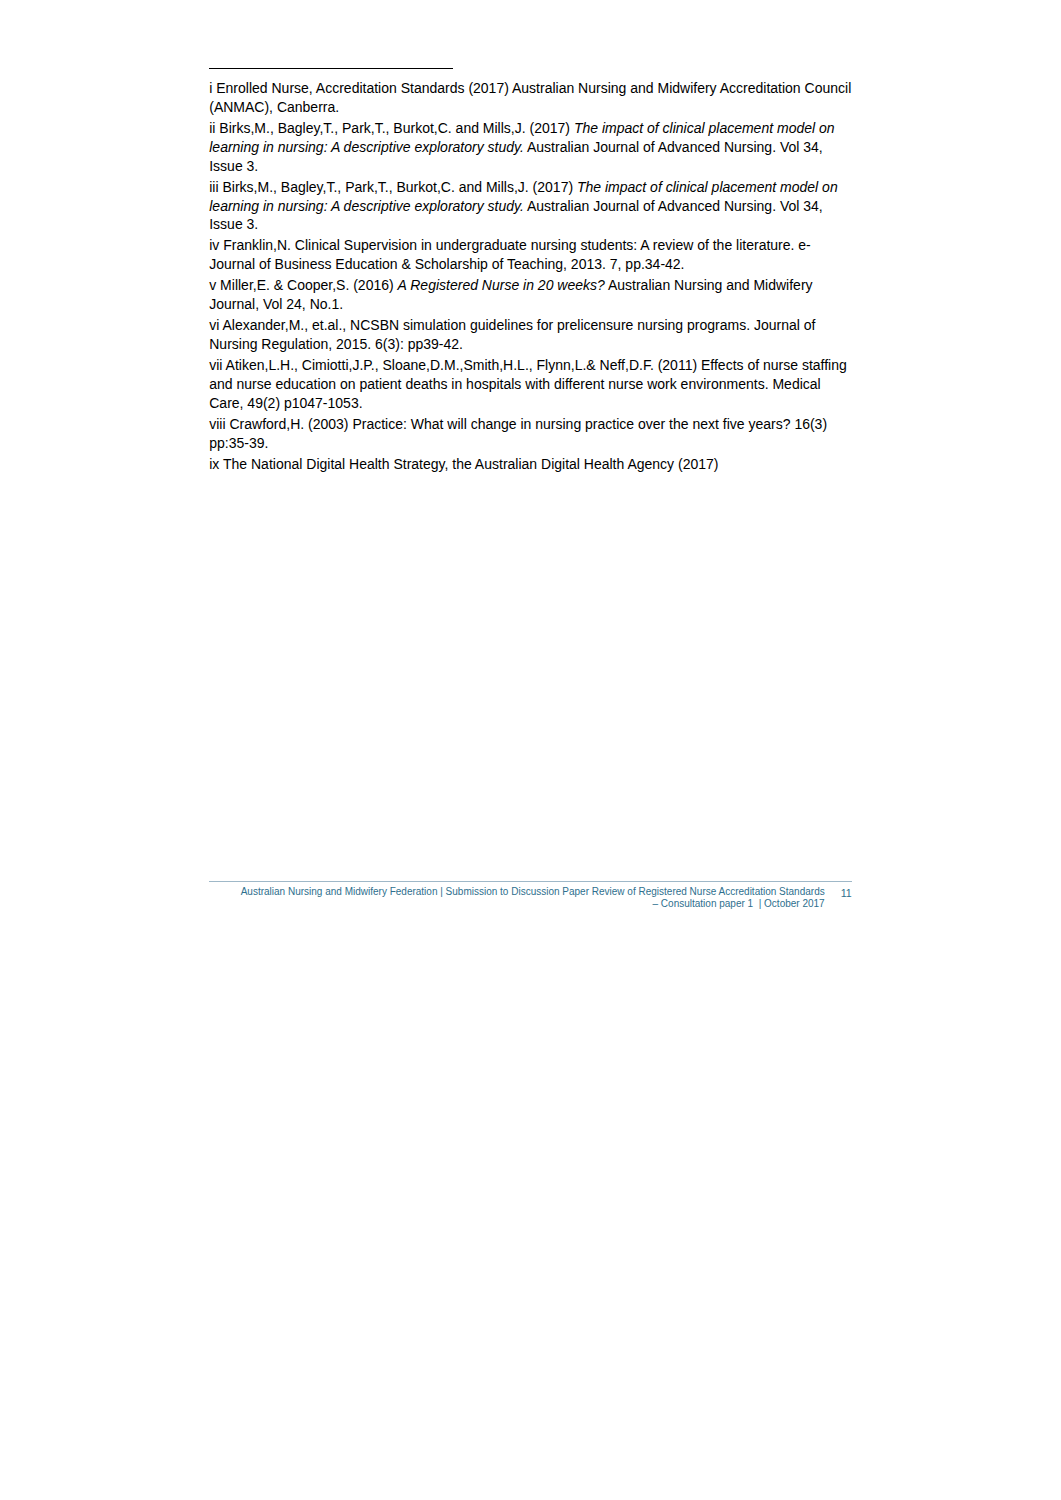i Enrolled Nurse, Accreditation Standards (2017) Australian Nursing and Midwifery Accreditation Council (ANMAC), Canberra.
ii Birks,M., Bagley,T., Park,T., Burkot,C. and Mills,J. (2017) The impact of clinical placement model on learning in nursing: A descriptive exploratory study. Australian Journal of Advanced Nursing. Vol 34, Issue 3.
iii Birks,M., Bagley,T., Park,T., Burkot,C. and Mills,J. (2017) The impact of clinical placement model on learning in nursing: A descriptive exploratory study. Australian Journal of Advanced Nursing. Vol 34, Issue 3.
iv Franklin,N. Clinical Supervision in undergraduate nursing students: A review of the literature. e-Journal of Business Education & Scholarship of Teaching, 2013. 7, pp.34-42.
v Miller,E. & Cooper,S. (2016) A Registered Nurse in 20 weeks? Australian Nursing and Midwifery Journal, Vol 24, No.1.
vi Alexander,M., et.al., NCSBN simulation guidelines for prelicensure nursing programs. Journal of Nursing Regulation, 2015. 6(3): pp39-42.
vii Atiken,L.H., Cimiotti,J.P., Sloane,D.M.,Smith,H.L., Flynn,L.& Neff,D.F. (2011) Effects of nurse staffing and nurse education on patient deaths in hospitals with different nurse work environments. Medical Care, 49(2) p1047-1053.
viii Crawford,H. (2003) Practice: What will change in nursing practice over the next five years? 16(3) pp:35-39.
ix The National Digital Health Strategy, the Australian Digital Health Agency (2017)
Australian Nursing and Midwifery Federation | Submission to Discussion Paper Review of Registered Nurse Accreditation Standards – Consultation paper 1 | October 2017
11